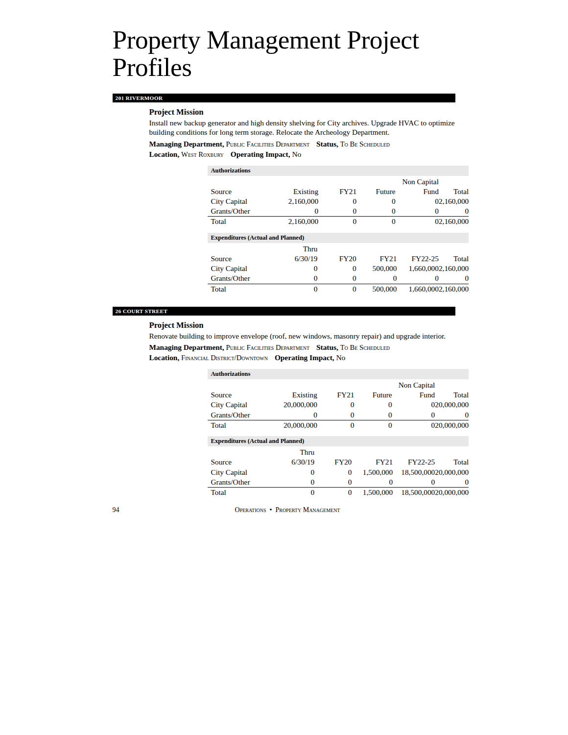Property Management Project Profiles
201 RIVERMOOR
Project Mission
Install new backup generator and high density shelving for City archives. Upgrade HVAC to optimize building conditions for long term storage. Relocate the Archeology Department.
Managing Department, Public Facilities Department Status, To Be Scheduled
Location, West Roxbury Operating Impact, No
Authorizations
| | | | | Non Capital | |
| Source | Existing | FY21 | Future | Fund | Total |
| City Capital | 2,160,000 | 0 | 0 | 0 | 2,160,000 |
| Grants/Other | 0 | 0 | 0 | 0 | 0 |
| Total | 2,160,000 | 0 | 0 | 0 | 2,160,000 |
Expenditures (Actual and Planned)
| | Thru | | | | |
| Source | 6/30/19 | FY20 | FY21 | FY22-25 | Total |
| City Capital | 0 | 0 | 500,000 | 1,660,000 | 2,160,000 |
| Grants/Other | 0 | 0 | 0 | 0 | 0 |
| Total | 0 | 0 | 500,000 | 1,660,000 | 2,160,000 |
26 COURT STREET
Project Mission
Renovate building to improve envelope (roof, new windows, masonry repair) and upgrade interior.
Managing Department, Public Facilities Department Status, To Be Scheduled
Location, Financial District/Downtown Operating Impact, No
Authorizations
| | | | | Non Capital | |
| Source | Existing | FY21 | Future | Fund | Total |
| City Capital | 20,000,000 | 0 | 0 | 0 | 20,000,000 |
| Grants/Other | 0 | 0 | 0 | 0 | 0 |
| Total | 20,000,000 | 0 | 0 | 0 | 20,000,000 |
Expenditures (Actual and Planned)
| | Thru | | | | |
| Source | 6/30/19 | FY20 | FY21 | FY22-25 | Total |
| City Capital | 0 | 0 | 1,500,000 | 18,500,000 | 20,000,000 |
| Grants/Other | 0 | 0 | 0 | 0 | 0 |
| Total | 0 | 0 | 1,500,000 | 18,500,000 | 20,000,000 |
94
Operations • Property Management